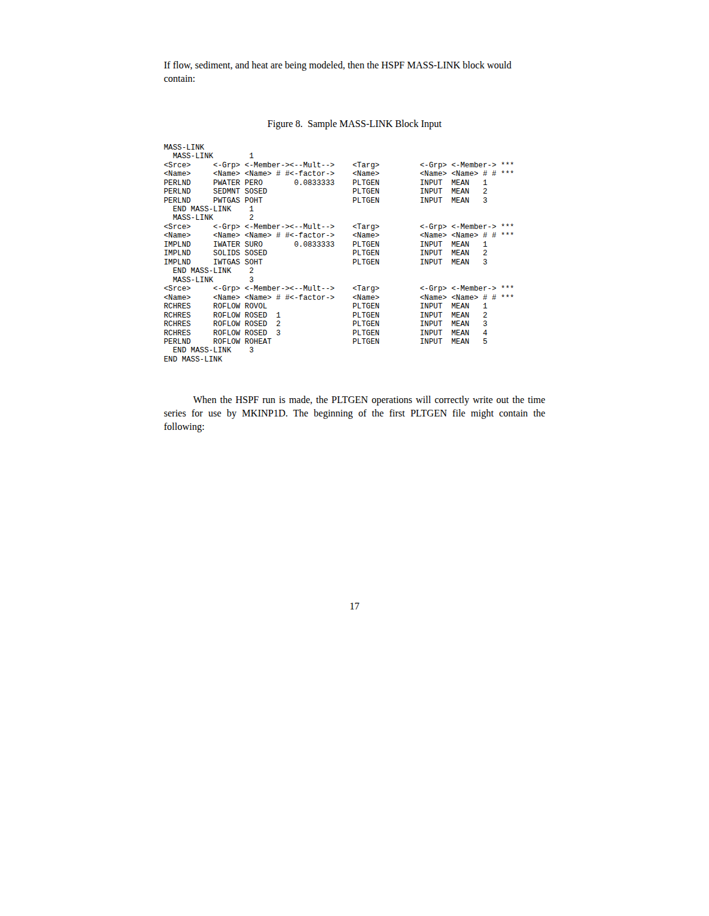If flow, sediment, and heat are being modeled, then the HSPF MASS-LINK block would contain:
Figure 8. Sample MASS-LINK Block Input
MASS-LINK
  MASS-LINK        1
<Srce>     <-Grp> <-Member-><--Mult-->    <Targ>         <-Grp> <-Member-> ***
<Name>     <Name> <Name> # #<-factor->    <Name>         <Name> <Name> # # ***
PERLND     PWATER PERO       0.0833333    PLTGEN         INPUT  MEAN   1
PERLND     SEDMNT SOSED                   PLTGEN         INPUT  MEAN   2
PERLND     PWTGAS POHT                    PLTGEN         INPUT  MEAN   3
  END MASS-LINK    1
  MASS-LINK        2
<Srce>     <-Grp> <-Member-><--Mult-->    <Targ>         <-Grp> <-Member-> ***
<Name>     <Name> <Name> # #<-factor->    <Name>         <Name> <Name> # # ***
IMPLND     IWATER SURO       0.0833333    PLTGEN         INPUT  MEAN   1
IMPLND     SOLIDS SOSED                   PLTGEN         INPUT  MEAN   2
IMPLND     IWTGAS SOHT                    PLTGEN         INPUT  MEAN   3
  END MASS-LINK    2
  MASS-LINK        3
<Srce>     <-Grp> <-Member-><--Mult-->    <Targ>         <-Grp> <-Member-> ***
<Name>     <Name> <Name> # #<-factor->    <Name>         <Name> <Name> # # ***
RCHRES     ROFLOW ROVOL                   PLTGEN         INPUT  MEAN   1
RCHRES     ROFLOW ROSED  1                PLTGEN         INPUT  MEAN   2
RCHRES     ROFLOW ROSED  2                PLTGEN         INPUT  MEAN   3
RCHRES     ROFLOW ROSED  3                PLTGEN         INPUT  MEAN   4
PERLND     ROFLOW ROHEAT                  PLTGEN         INPUT  MEAN   5
  END MASS-LINK    3
END MASS-LINK
When the HSPF run is made, the PLTGEN operations will correctly write out the time series for use by MKINP1D. The beginning of the first PLTGEN file might contain the following:
17